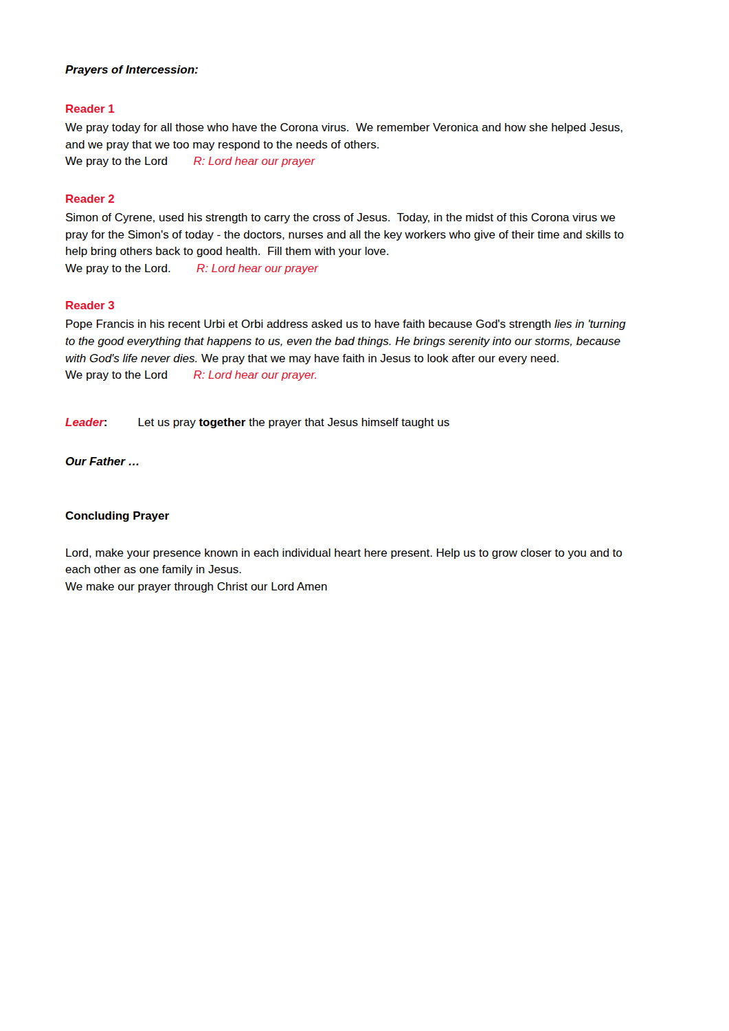Prayers of Intercession:
Reader 1
We pray today for all those who have the Corona virus. We remember Veronica and how she helped Jesus, and we pray that we too may respond to the needs of others.
We pray to the LordR: Lord hear our prayer
Reader 2
Simon of Cyrene, used his strength to carry the cross of Jesus. Today, in the midst of this Corona virus we pray for the Simon's of today - the doctors, nurses and all the key workers who give of their time and skills to help bring others back to good health. Fill them with your love.
We pray to the Lord.R: Lord hear our prayer
Reader 3
Pope Francis in his recent Urbi et Orbi address asked us to have faith because God's strength lies in 'turning to the good everything that happens to us, even the bad things. He brings serenity into our storms, because with God's life never dies. We pray that we may have faith in Jesus to look after our every need.
We pray to the LordR: Lord hear our prayer.
Leader: Let us pray together the prayer that Jesus himself taught us
Our Father …
Concluding Prayer
Lord, make your presence known in each individual heart here present. Help us to grow closer to you and to each other as one family in Jesus.
We make our prayer through Christ our Lord Amen